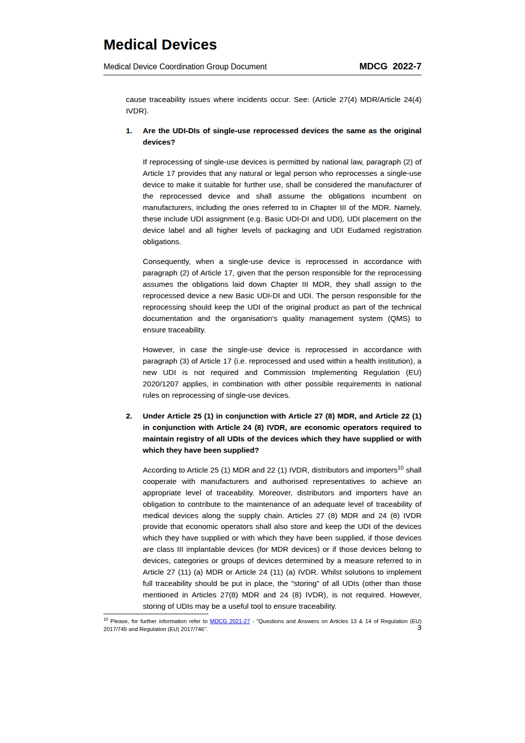Medical Devices
Medical Device Coordination Group Document
MDCG 2022-7
cause traceability issues where incidents occur. See: (Article 27(4) MDR/Article 24(4) IVDR).
Are the UDI-DIs of single-use reprocessed devices the same as the original devices?
If reprocessing of single-use devices is permitted by national law, paragraph (2) of Article 17 provides that any natural or legal person who reprocesses a single-use device to make it suitable for further use, shall be considered the manufacturer of the reprocessed device and shall assume the obligations incumbent on manufacturers, including the ones referred to in Chapter III of the MDR. Namely, these include UDI assignment (e.g. Basic UDI-DI and UDI), UDI placement on the device label and all higher levels of packaging and UDI Eudamed registration obligations.
Consequently, when a single-use device is reprocessed in accordance with paragraph (2) of Article 17, given that the person responsible for the reprocessing assumes the obligations laid down Chapter III MDR, they shall assign to the reprocessed device a new Basic UDI-DI and UDI. The person responsible for the reprocessing should keep the UDI of the original product as part of the technical documentation and the organisation's quality management system (QMS) to ensure traceability.
However, in case the single-use device is reprocessed in accordance with paragraph (3) of Article 17 (i.e. reprocessed and used within a health institution), a new UDI is not required and Commission Implementing Regulation (EU) 2020/1207 applies, in combination with other possible requirements in national rules on reprocessing of single-use devices.
Under Article 25 (1) in conjunction with Article 27 (8) MDR, and Article 22 (1) in conjunction with Article 24 (8) IVDR, are economic operators required to maintain registry of all UDIs of the devices which they have supplied or with which they have been supplied?
According to Article 25 (1) MDR and 22 (1) IVDR, distributors and importers10 shall cooperate with manufacturers and authorised representatives to achieve an appropriate level of traceability. Moreover, distributors and importers have an obligation to contribute to the maintenance of an adequate level of traceability of medical devices along the supply chain. Articles 27 (8) MDR and 24 (8) IVDR provide that economic operators shall also store and keep the UDI of the devices which they have supplied or with which they have been supplied, if those devices are class III implantable devices (for MDR devices) or if those devices belong to devices, categories or groups of devices determined by a measure referred to in Article 27 (11) (a) MDR or Article 24 (11) (a) IVDR. Whilst solutions to implement full traceability should be put in place, the "storing" of all UDIs (other than those mentioned in Articles 27(8) MDR and 24 (8) IVDR), is not required. However, storing of UDIs may be a useful tool to ensure traceability.
10 Please, for further information refer to MDCG 2021-27 - "Questions and Answers on Articles 13 & 14 of Regulation (EU) 2017/745 and Regulation (EU) 2017/746".
3